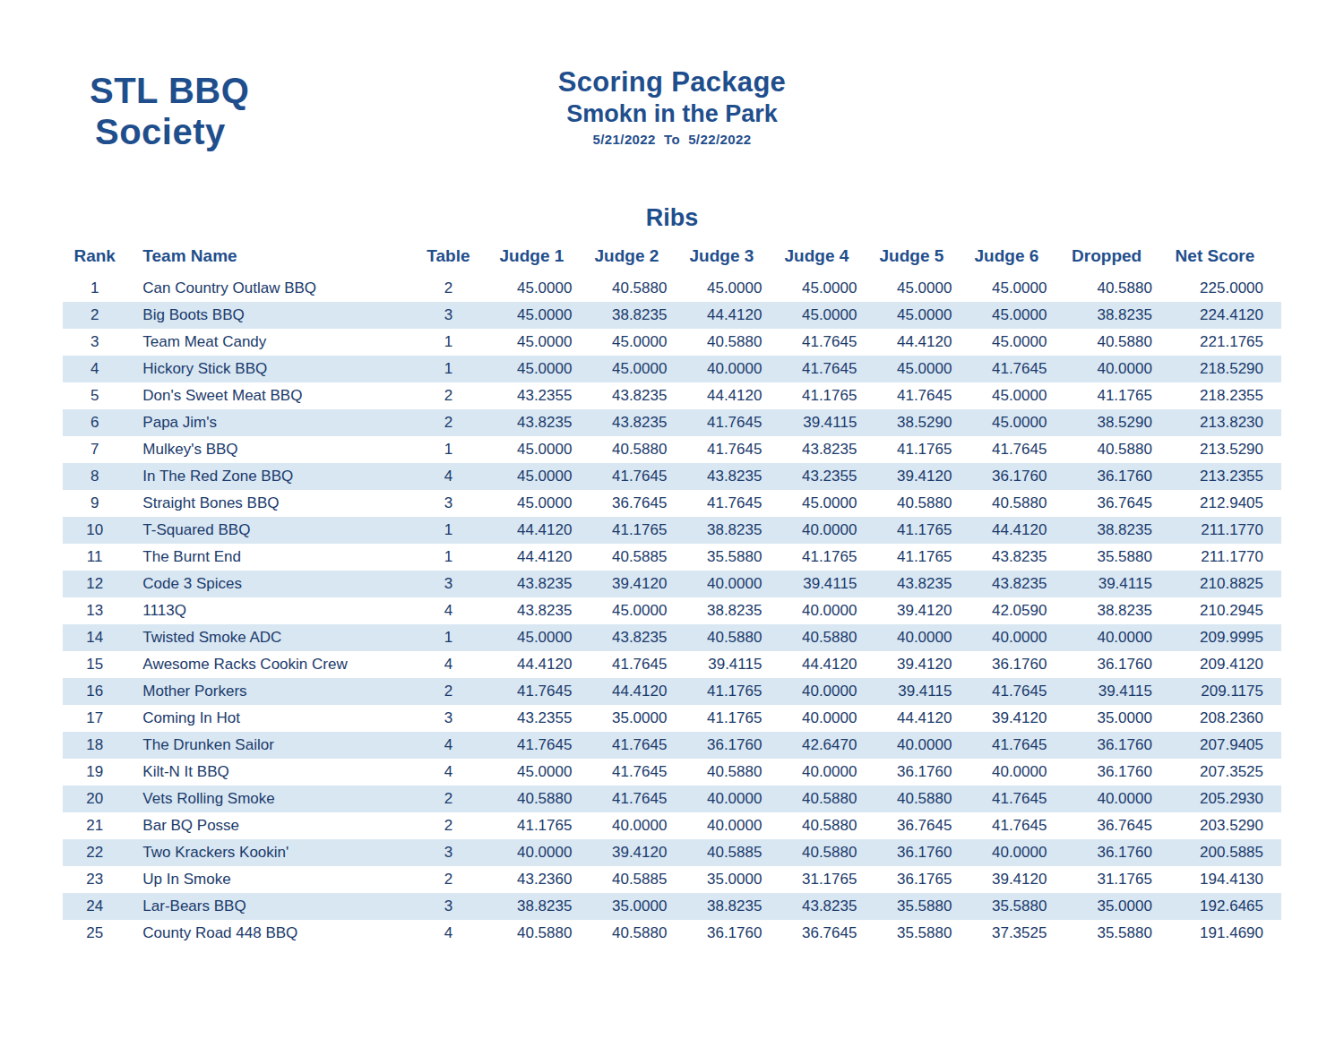STL BBQSociety
Scoring Package
Smokn in the Park
5/21/2022 To 5/22/2022
Ribs
| Rank | Team Name | Table | Judge 1 | Judge 2 | Judge 3 | Judge 4 | Judge 5 | Judge 6 | Dropped | Net Score |
| --- | --- | --- | --- | --- | --- | --- | --- | --- | --- | --- |
| 1 | Can Country Outlaw BBQ | 2 | 45.0000 | 40.5880 | 45.0000 | 45.0000 | 45.0000 | 45.0000 | 40.5880 | 225.0000 |
| 2 | Big Boots BBQ | 3 | 45.0000 | 38.8235 | 44.4120 | 45.0000 | 45.0000 | 45.0000 | 38.8235 | 224.4120 |
| 3 | Team Meat Candy | 1 | 45.0000 | 45.0000 | 40.5880 | 41.7645 | 44.4120 | 45.0000 | 40.5880 | 221.1765 |
| 4 | Hickory Stick BBQ | 1 | 45.0000 | 45.0000 | 40.0000 | 41.7645 | 45.0000 | 41.7645 | 40.0000 | 218.5290 |
| 5 | Don's Sweet Meat BBQ | 2 | 43.2355 | 43.8235 | 44.4120 | 41.1765 | 41.7645 | 45.0000 | 41.1765 | 218.2355 |
| 6 | Papa Jim's | 2 | 43.8235 | 43.8235 | 41.7645 | 39.4115 | 38.5290 | 45.0000 | 38.5290 | 213.8230 |
| 7 | Mulkey's BBQ | 1 | 45.0000 | 40.5880 | 41.7645 | 43.8235 | 41.1765 | 41.7645 | 40.5880 | 213.5290 |
| 8 | In The Red Zone BBQ | 4 | 45.0000 | 41.7645 | 43.8235 | 43.2355 | 39.4120 | 36.1760 | 36.1760 | 213.2355 |
| 9 | Straight Bones BBQ | 3 | 45.0000 | 36.7645 | 41.7645 | 45.0000 | 40.5880 | 40.5880 | 36.7645 | 212.9405 |
| 10 | T-Squared BBQ | 1 | 44.4120 | 41.1765 | 38.8235 | 40.0000 | 41.1765 | 44.4120 | 38.8235 | 211.1770 |
| 11 | The Burnt End | 1 | 44.4120 | 40.5885 | 35.5880 | 41.1765 | 41.1765 | 43.8235 | 35.5880 | 211.1770 |
| 12 | Code 3 Spices | 3 | 43.8235 | 39.4120 | 40.0000 | 39.4115 | 43.8235 | 43.8235 | 39.4115 | 210.8825 |
| 13 | 1113Q | 4 | 43.8235 | 45.0000 | 38.8235 | 40.0000 | 39.4120 | 42.0590 | 38.8235 | 210.2945 |
| 14 | Twisted Smoke ADC | 1 | 45.0000 | 43.8235 | 40.5880 | 40.5880 | 40.0000 | 40.0000 | 40.0000 | 209.9995 |
| 15 | Awesome Racks Cookin Crew | 4 | 44.4120 | 41.7645 | 39.4115 | 44.4120 | 39.4120 | 36.1760 | 36.1760 | 209.4120 |
| 16 | Mother Porkers | 2 | 41.7645 | 44.4120 | 41.1765 | 40.0000 | 39.4115 | 41.7645 | 39.4115 | 209.1175 |
| 17 | Coming In Hot | 3 | 43.2355 | 35.0000 | 41.1765 | 40.0000 | 44.4120 | 39.4120 | 35.0000 | 208.2360 |
| 18 | The Drunken Sailor | 4 | 41.7645 | 41.7645 | 36.1760 | 42.6470 | 40.0000 | 41.7645 | 36.1760 | 207.9405 |
| 19 | Kilt-N It BBQ | 4 | 45.0000 | 41.7645 | 40.5880 | 40.0000 | 36.1760 | 40.0000 | 36.1760 | 207.3525 |
| 20 | Vets Rolling Smoke | 2 | 40.5880 | 41.7645 | 40.0000 | 40.5880 | 40.5880 | 41.7645 | 40.0000 | 205.2930 |
| 21 | Bar BQ Posse | 2 | 41.1765 | 40.0000 | 40.0000 | 40.5880 | 36.7645 | 41.7645 | 36.7645 | 203.5290 |
| 22 | Two Krackers Kookin' | 3 | 40.0000 | 39.4120 | 40.5885 | 40.5880 | 36.1760 | 40.0000 | 36.1760 | 200.5885 |
| 23 | Up In Smoke | 2 | 43.2360 | 40.5885 | 35.0000 | 31.1765 | 36.1765 | 39.4120 | 31.1765 | 194.4130 |
| 24 | Lar-Bears BBQ | 3 | 38.8235 | 35.0000 | 38.8235 | 43.8235 | 35.5880 | 35.5880 | 35.0000 | 192.6465 |
| 25 | County Road 448 BBQ | 4 | 40.5880 | 40.5880 | 36.1760 | 36.7645 | 35.5880 | 37.3525 | 35.5880 | 191.4690 |